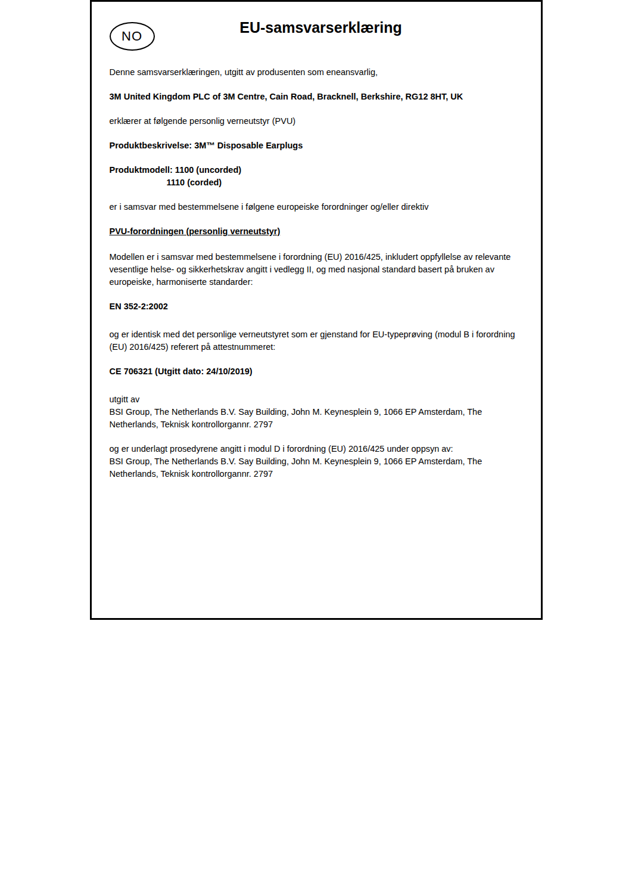NO
EU-samsvarserklæring
Denne samsvarserklæringen, utgitt av produsenten som eneansvarlig,
3M United Kingdom PLC of 3M Centre, Cain Road, Bracknell, Berkshire, RG12 8HT, UK
erklærer at følgende personlig verneutstyr (PVU)
Produktbeskrivelse: 3M™ Disposable Earplugs
Produktmodell: 1100 (uncorded)
1110 (corded)
er i samsvar med bestemmelsene i følgene europeiske forordninger og/eller direktiv
PVU-forordningen (personlig verneutstyr)
Modellen er i samsvar med bestemmelsene i forordning (EU) 2016/425, inkludert oppfyllelse av relevante vesentlige helse- og sikkerhetskrav angitt i vedlegg II, og med nasjonal standard basert på bruken av europeiske, harmoniserte standarder:
EN 352-2:2002
og er identisk med det personlige verneutstyret som er gjenstand for EU-typeprøving (modul B i forordning (EU) 2016/425) referert på attestnummeret:
CE 706321 (Utgitt dato: 24/10/2019)
utgitt av
BSI Group, The Netherlands B.V. Say Building, John M. Keynesplein 9, 1066 EP Amsterdam, The Netherlands, Teknisk kontrollorgannr. 2797
og er underlagt prosedyrene angitt i modul D i forordning (EU) 2016/425 under oppsyn av:
BSI Group, The Netherlands B.V. Say Building, John M. Keynesplein 9, 1066 EP Amsterdam, The Netherlands, Teknisk kontrollorgannr. 2797